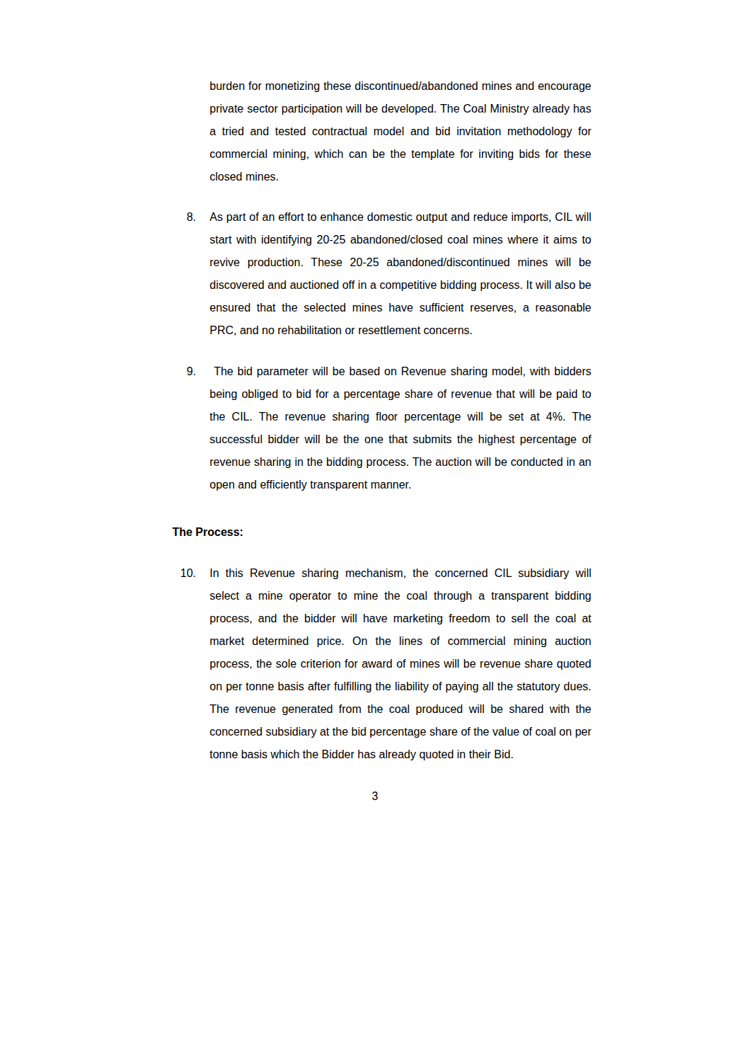burden for monetizing these discontinued/abandoned mines and encourage private sector participation will be developed. The Coal Ministry already has a tried and tested contractual model and bid invitation methodology for commercial mining, which can be the template for inviting bids for these closed mines.
8. As part of an effort to enhance domestic output and reduce imports, CIL will start with identifying 20-25 abandoned/closed coal mines where it aims to revive production. These 20-25 abandoned/discontinued mines will be discovered and auctioned off in a competitive bidding process. It will also be ensured that the selected mines have sufficient reserves, a reasonable PRC, and no rehabilitation or resettlement concerns.
9. The bid parameter will be based on Revenue sharing model, with bidders being obliged to bid for a percentage share of revenue that will be paid to the CIL. The revenue sharing floor percentage will be set at 4%. The successful bidder will be the one that submits the highest percentage of revenue sharing in the bidding process. The auction will be conducted in an open and efficiently transparent manner.
The Process:
10. In this Revenue sharing mechanism, the concerned CIL subsidiary will select a mine operator to mine the coal through a transparent bidding process, and the bidder will have marketing freedom to sell the coal at market determined price. On the lines of commercial mining auction process, the sole criterion for award of mines will be revenue share quoted on per tonne basis after fulfilling the liability of paying all the statutory dues. The revenue generated from the coal produced will be shared with the concerned subsidiary at the bid percentage share of the value of coal on per tonne basis which the Bidder has already quoted in their Bid.
3